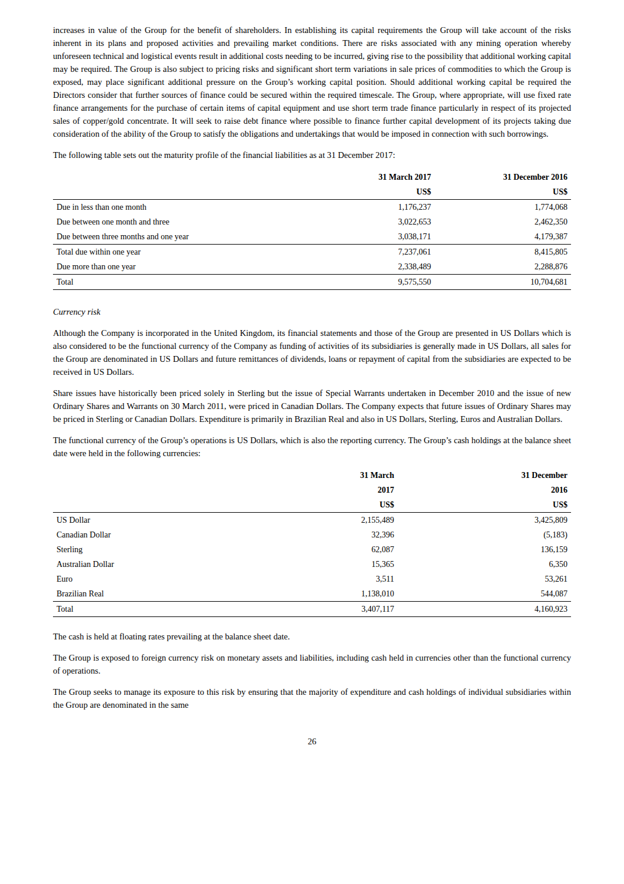increases in value of the Group for the benefit of shareholders. In establishing its capital requirements the Group will take account of the risks inherent in its plans and proposed activities and prevailing market conditions. There are risks associated with any mining operation whereby unforeseen technical and logistical events result in additional costs needing to be incurred, giving rise to the possibility that additional working capital may be required. The Group is also subject to pricing risks and significant short term variations in sale prices of commodities to which the Group is exposed, may place significant additional pressure on the Group’s working capital position. Should additional working capital be required the Directors consider that further sources of finance could be secured within the required timescale. The Group, where appropriate, will use fixed rate finance arrangements for the purchase of certain items of capital equipment and use short term trade finance particularly in respect of its projected sales of copper/gold concentrate. It will seek to raise debt finance where possible to finance further capital development of its projects taking due consideration of the ability of the Group to satisfy the obligations and undertakings that would be imposed in connection with such borrowings.
The following table sets out the maturity profile of the financial liabilities as at 31 December 2017:
| | 31 March 2017 | 31 December 2016 |
| --- | --- | --- |
| | US$ | US$ |
| Due in less than one month | 1,176,237 | 1,774,068 |
| Due between one month and three | 3,022,653 | 2,462,350 |
| Due between three months and one year | 3,038,171 | 4,179,387 |
| Total due within one year | 7,237,061 | 8,415,805 |
| Due more than one year | 2,338,489 | 2,288,876 |
| Total | 9,575,550 | 10,704,681 |
Currency risk
Although the Company is incorporated in the United Kingdom, its financial statements and those of the Group are presented in US Dollars which is also considered to be the functional currency of the Company as funding of activities of its subsidiaries is generally made in US Dollars, all sales for the Group are denominated in US Dollars and future remittances of dividends, loans or repayment of capital from the subsidiaries are expected to be received in US Dollars.
Share issues have historically been priced solely in Sterling but the issue of Special Warrants undertaken in December 2010 and the issue of new Ordinary Shares and Warrants on 30 March 2011, were priced in Canadian Dollars. The Company expects that future issues of Ordinary Shares may be priced in Sterling or Canadian Dollars. Expenditure is primarily in Brazilian Real and also in US Dollars, Sterling, Euros and Australian Dollars.
The functional currency of the Group’s operations is US Dollars, which is also the reporting currency. The Group’s cash holdings at the balance sheet date were held in the following currencies:
| | 31 March | 31 December |
| --- | --- | --- |
| | 2017 | 2016 |
| | US$ | US$ |
| US Dollar | 2,155,489 | 3,425,809 |
| Canadian Dollar | 32,396 | (5,183) |
| Sterling | 62,087 | 136,159 |
| Australian Dollar | 15,365 | 6,350 |
| Euro | 3,511 | 53,261 |
| Brazilian Real | 1,138,010 | 544,087 |
| Total | 3,407,117 | 4,160,923 |
The cash is held at floating rates prevailing at the balance sheet date.
The Group is exposed to foreign currency risk on monetary assets and liabilities, including cash held in currencies other than the functional currency of operations.
The Group seeks to manage its exposure to this risk by ensuring that the majority of expenditure and cash holdings of individual subsidiaries within the Group are denominated in the same
26